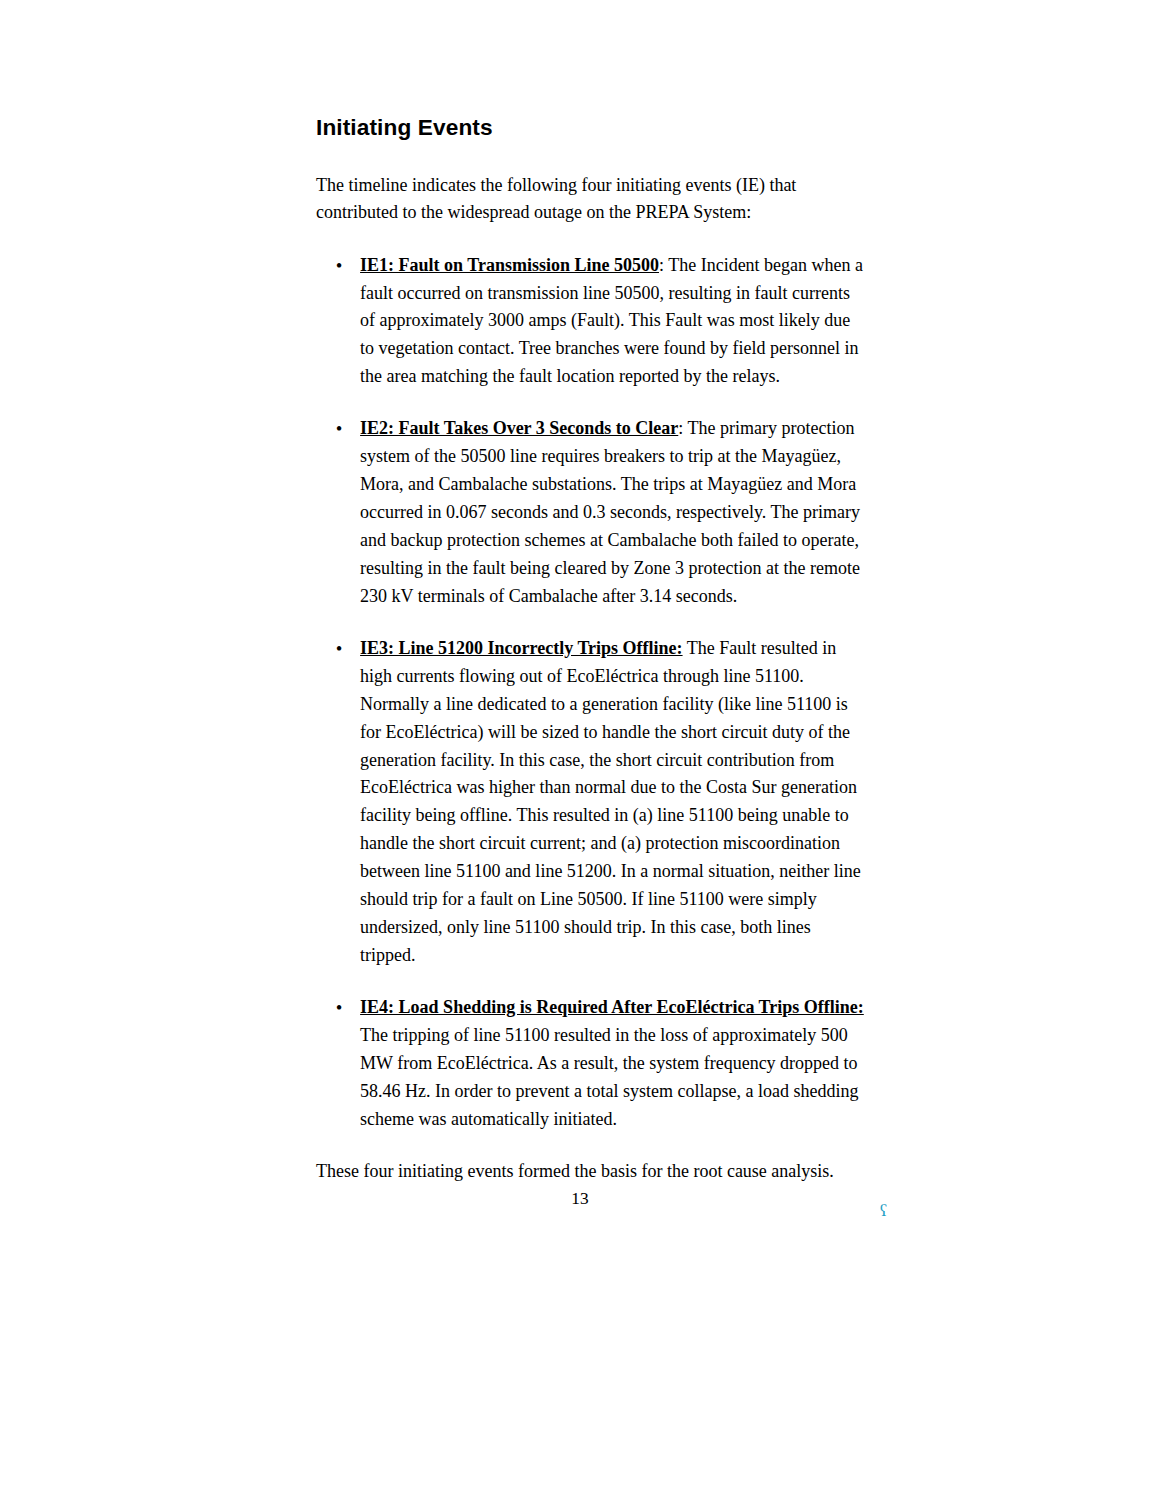Initiating Events
The timeline indicates the following four initiating events (IE) that contributed to the widespread outage on the PREPA System:
IE1: Fault on Transmission Line 50500: The Incident began when a fault occurred on transmission line 50500, resulting in fault currents of approximately 3000 amps (Fault). This Fault was most likely due to vegetation contact. Tree branches were found by field personnel in the area matching the fault location reported by the relays.
IE2: Fault Takes Over 3 Seconds to Clear: The primary protection system of the 50500 line requires breakers to trip at the Mayagüez, Mora, and Cambalache substations. The trips at Mayagüez and Mora occurred in 0.067 seconds and 0.3 seconds, respectively. The primary and backup protection schemes at Cambalache both failed to operate, resulting in the fault being cleared by Zone 3 protection at the remote 230 kV terminals of Cambalache after 3.14 seconds.
IE3: Line 51200 Incorrectly Trips Offline: The Fault resulted in high currents flowing out of EcoEléctrica through line 51100. Normally a line dedicated to a generation facility (like line 51100 is for EcoEléctrica) will be sized to handle the short circuit duty of the generation facility. In this case, the short circuit contribution from EcoEléctrica was higher than normal due to the Costa Sur generation facility being offline. This resulted in (a) line 51100 being unable to handle the short circuit current; and (a) protection miscoordination between line 51100 and line 51200. In a normal situation, neither line should trip for a fault on Line 50500. If line 51100 were simply undersized, only line 51100 should trip. In this case, both lines tripped.
IE4: Load Shedding is Required After EcoEléctrica Trips Offline: The tripping of line 51100 resulted in the loss of approximately 500 MW from EcoEléctrica. As a result, the system frequency dropped to 58.46 Hz. In order to prevent a total system collapse, a load shedding scheme was automatically initiated.
These four initiating events formed the basis for the root cause analysis.
13
ʕ